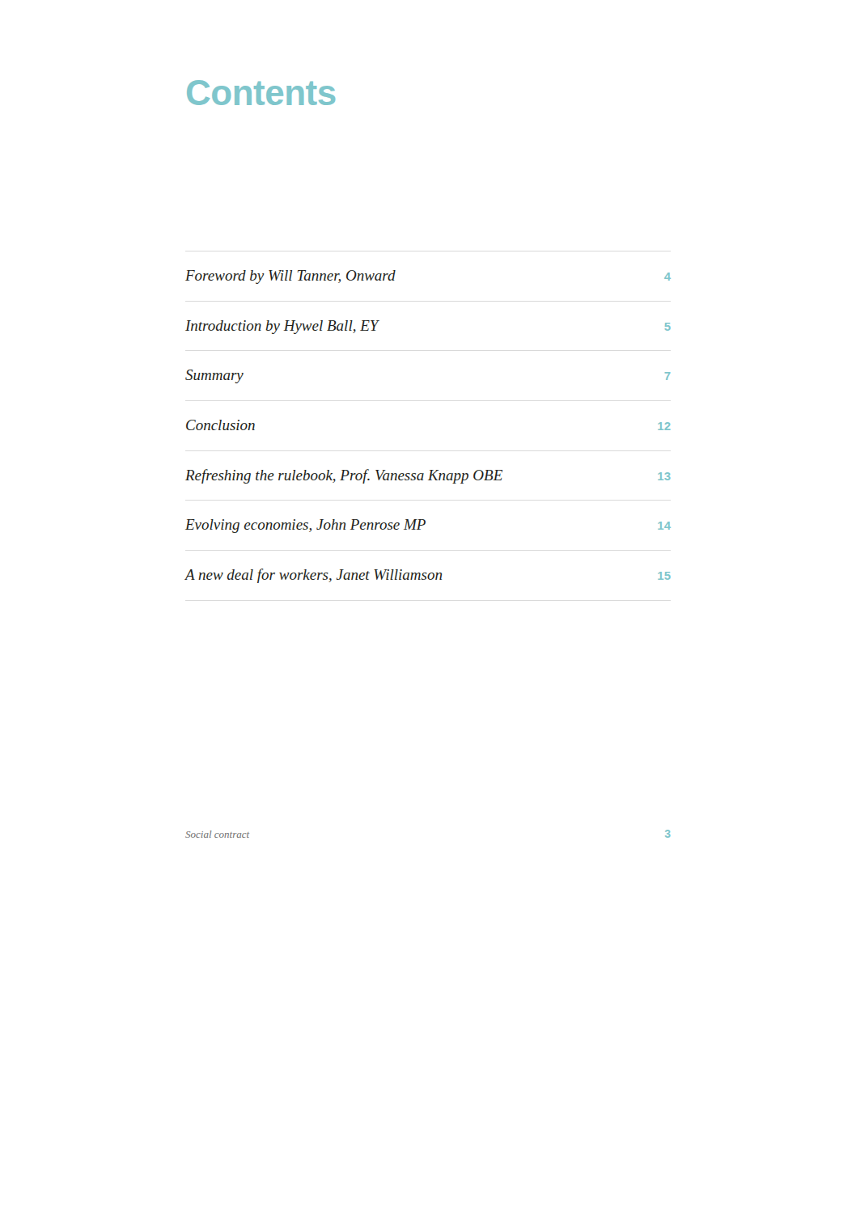Contents
| Foreword by Will Tanner, Onward | 4 |
| Introduction by Hywel Ball, EY | 5 |
| Summary | 7 |
| Conclusion | 12 |
| Refreshing the rulebook, Prof. Vanessa Knapp OBE | 13 |
| Evolving economies, John Penrose MP | 14 |
| A new deal for workers, Janet Williamson | 15 |
Social contract 3